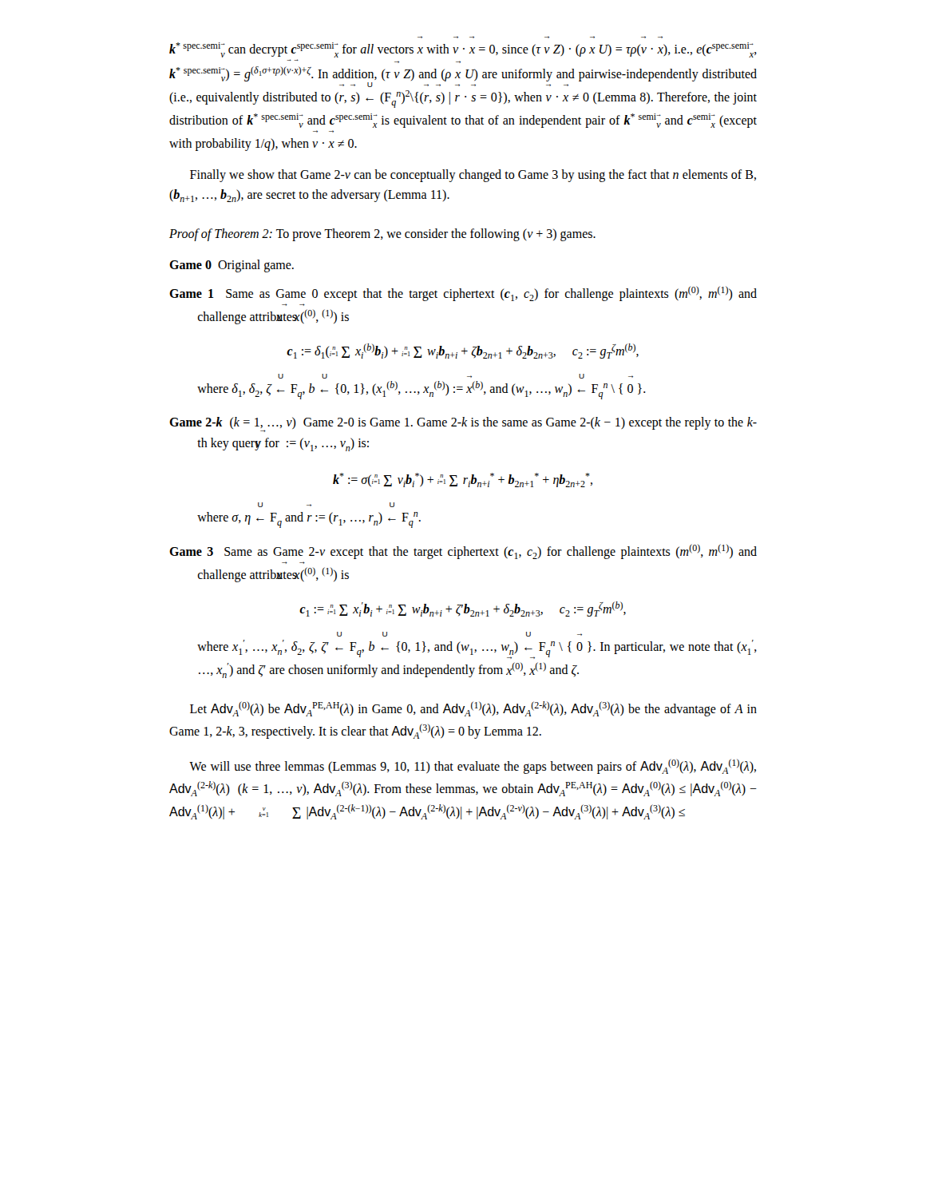k* spec.semi v can decrypt cspec.semi x for all vectors x with v · x = 0, since (τ v Z) · (ρ x U) = τρ(v · x), i.e., e(cspec.semi x, k* spec.semi v) = g(δ1 σ+τρ)(v·x)+ζ. In addition, (τ v Z) and (ρ x U) are uniformly and pairwise-independently distributed (i.e., equivalently distributed to (r, s) U← (Fqn)2\{(r, s) | r · s = 0}), when v · x ≠ 0 (Lemma 8). Therefore, the joint distribution of k* spec.semi v and cspec.semi x is equivalent to that of an independent pair of k* semi v and csemi x (except with probability 1/q), when v · x ≠ 0.
Finally we show that Game 2-ν can be conceptually changed to Game 3 by using the fact that n elements of B, (bn+1, …, b 2n), are secret to the adversary (Lemma 11).
Proof of Theorem 2: To prove Theorem 2, we consider the following (ν + 3) games.
Game 0 Original game.
Game 1 Same as Game 0 except that the target ciphertext (c 1, c2) for challenge plaintexts (m(0), m(1)) and challenge attributes (x(0), x(1)) is
c 1 := δ1(ni=1 Σ xi(b) bi) + ni=1 Σ wibn+i + ζb 2n+1 + δ2 b 2n+3, c2 := gTζm(b),
where δ1, δ2, ζ U← Fq, b U← {0, 1}, (x1(b), …, xn(b)) := x(b), and (w1, …, wn) U← Fqn \ { 0 }.
Game 2-k (k = 1, …, ν) Game 2-0 is Game 1. Game 2-k is the same as Game 2-(k − 1) except the reply to the k-th key query for v := (v1, …, vn) is:
k* := σ(ni=1 Σ vibi*) + ni=1 Σ ribn+i* + b 2n+1* + ηb 2n+2*,
where σ, η U← Fq and r := (r1, …, rn) U← Fqn.
Game 3 Same as Game 2-ν except that the target ciphertext (c 1, c2) for challenge plaintexts (m(0), m(1)) and challenge attributes (x(0), x(1)) is
c 1 := ni=1 Σ xi′bi + ni=1 Σ wibn+i + ζ′b 2n+1 + δ2 b 2n+3, c2 := gTζm(b),
where x1′, …, xn′, δ2, ζ, ζ′ U← Fq, b U← {0, 1}, and (w1, …, wn) U← Fqn \ { 0 }. In particular, we note that (x1′, …, xn′) and ζ′ are chosen uniformly and independently from x(0), x(1) and ζ.
Let Adv A(0)(λ) be Adv APE,AH(λ) in Game 0, and Adv A(1)(λ), Adv A(2-k)(λ), Adv A(3)(λ) be the advantage of A in Game 1, 2-k, 3, respectively. It is clear that Adv A(3)(λ) = 0 by Lemma 12.
We will use three lemmas (Lemmas 9, 10, 11) that evaluate the gaps between pairs of Adv A(0)(λ), Adv A(1)(λ), Adv A(2-k)(λ) (k = 1, …, ν), Adv A(3)(λ). From these lemmas, we obtain Adv APE,AH(λ) = Adv A(0)(λ) ≤ |Adv A(0)(λ) − Adv A(1)(λ)| + νk=1 Σ |Adv A(2-(k−1))(λ) − Adv A(2-k)(λ)| + |Adv A(2-ν)(λ) − Adv A(3)(λ)| + Adv A(3)(λ) ≤